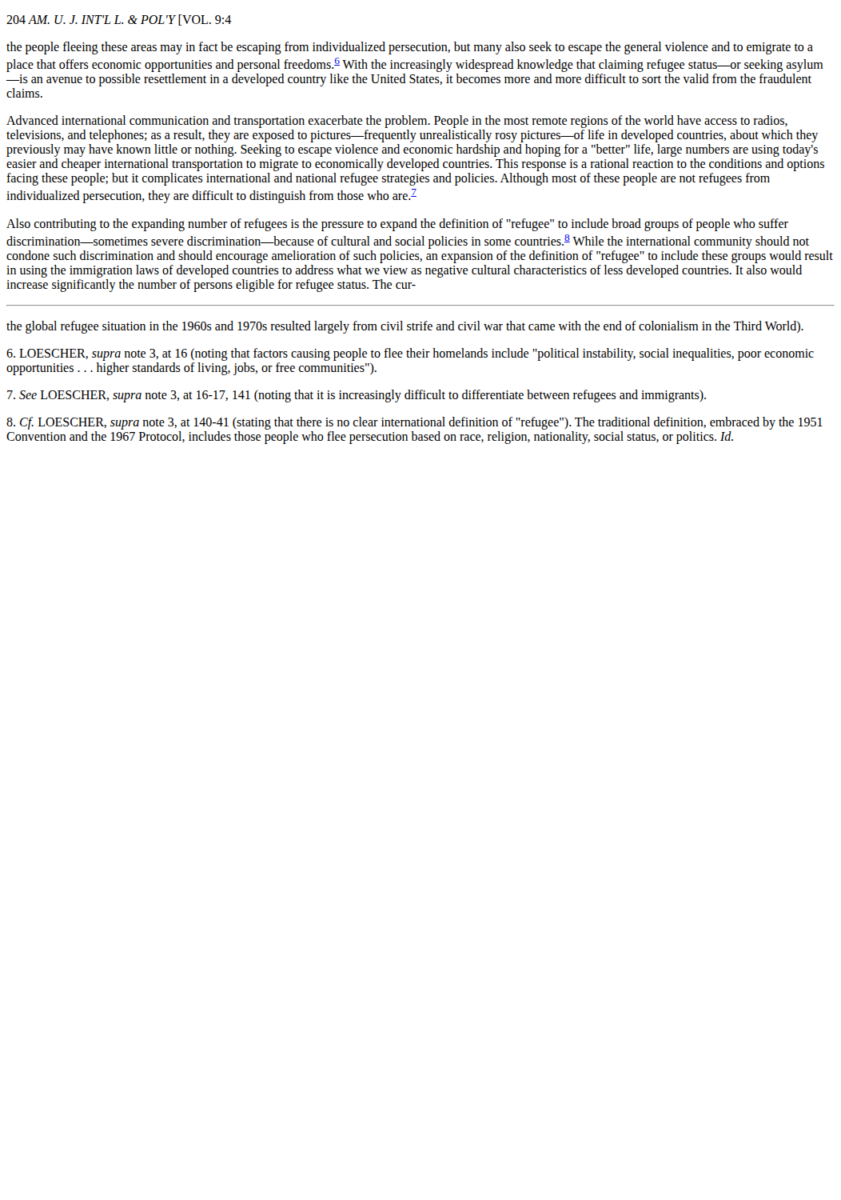204 AM. U. J. INT'L L. & POL'Y [VOL. 9:4
the people fleeing these areas may in fact be escaping from individualized persecution, but many also seek to escape the general violence and to emigrate to a place that offers economic opportunities and personal freedoms.6 With the increasingly widespread knowledge that claiming refugee status—or seeking asylum—is an avenue to possible resettlement in a developed country like the United States, it becomes more and more difficult to sort the valid from the fraudulent claims.
Advanced international communication and transportation exacerbate the problem. People in the most remote regions of the world have access to radios, televisions, and telephones; as a result, they are exposed to pictures—frequently unrealistically rosy pictures—of life in developed countries, about which they previously may have known little or nothing. Seeking to escape violence and economic hardship and hoping for a "better" life, large numbers are using today's easier and cheaper international transportation to migrate to economically developed countries. This response is a rational reaction to the conditions and options facing these people; but it complicates international and national refugee strategies and policies. Although most of these people are not refugees from individualized persecution, they are difficult to distinguish from those who are.7
Also contributing to the expanding number of refugees is the pressure to expand the definition of "refugee" to include broad groups of people who suffer discrimination—sometimes severe discrimination—because of cultural and social policies in some countries.8 While the international community should not condone such discrimination and should encourage amelioration of such policies, an expansion of the definition of "refugee" to include these groups would result in using the immigration laws of developed countries to address what we view as negative cultural characteristics of less developed countries. It also would increase significantly the number of persons eligible for refugee status. The cur-
the global refugee situation in the 1960s and 1970s resulted largely from civil strife and civil war that came with the end of colonialism in the Third World).
6. LOESCHER, supra note 3, at 16 (noting that factors causing people to flee their homelands include "political instability, social inequalities, poor economic opportunities . . . higher standards of living, jobs, or free communities").
7. See LOESCHER, supra note 3, at 16-17, 141 (noting that it is increasingly difficult to differentiate between refugees and immigrants).
8. Cf. LOESCHER, supra note 3, at 140-41 (stating that there is no clear international definition of "refugee"). The traditional definition, embraced by the 1951 Convention and the 1967 Protocol, includes those people who flee persecution based on race, religion, nationality, social status, or politics. Id.